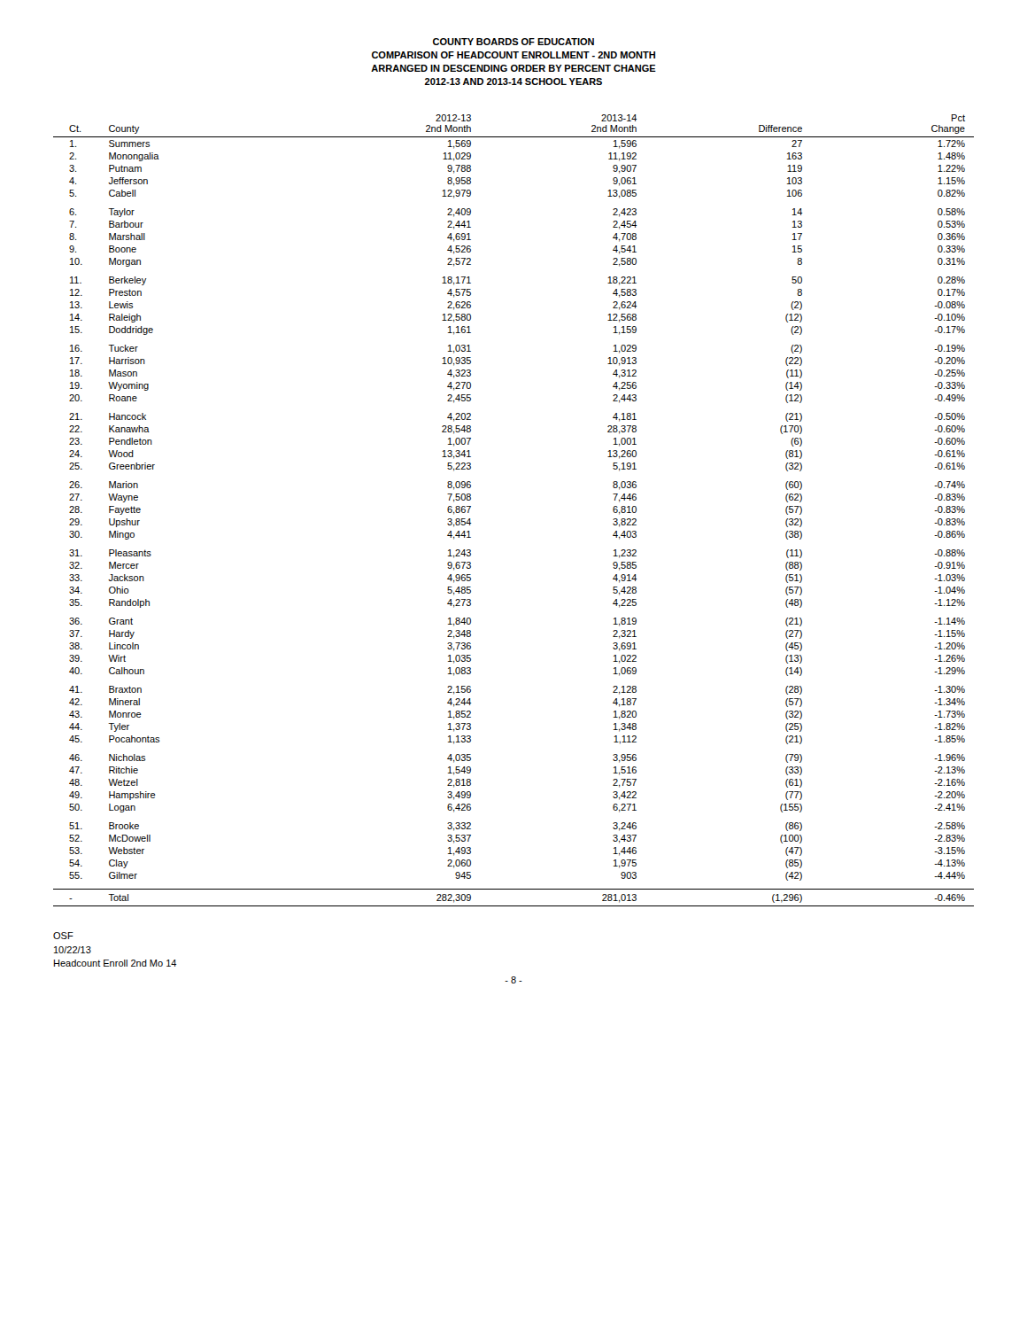COUNTY BOARDS OF EDUCATION
COMPARISON OF HEADCOUNT ENROLLMENT - 2ND MONTH
ARRANGED IN DESCENDING ORDER BY PERCENT CHANGE
2012-13 AND 2013-14 SCHOOL YEARS
| | | 2012-13 | 2013-14 | | Pct |
| --- | --- | --- | --- | --- | --- |
| Ct. | County | 2nd Month | 2nd Month | Difference | Change |
| 1. | Summers | 1,569 | 1,596 | 27 | 1.72% |
| 2. | Monongalia | 11,029 | 11,192 | 163 | 1.48% |
| 3. | Putnam | 9,788 | 9,907 | 119 | 1.22% |
| 4. | Jefferson | 8,958 | 9,061 | 103 | 1.15% |
| 5. | Cabell | 12,979 | 13,085 | 106 | 0.82% |
| 6. | Taylor | 2,409 | 2,423 | 14 | 0.58% |
| 7. | Barbour | 2,441 | 2,454 | 13 | 0.53% |
| 8. | Marshall | 4,691 | 4,708 | 17 | 0.36% |
| 9. | Boone | 4,526 | 4,541 | 15 | 0.33% |
| 10. | Morgan | 2,572 | 2,580 | 8 | 0.31% |
| 11. | Berkeley | 18,171 | 18,221 | 50 | 0.28% |
| 12. | Preston | 4,575 | 4,583 | 8 | 0.17% |
| 13. | Lewis | 2,626 | 2,624 | (2) | -0.08% |
| 14. | Raleigh | 12,580 | 12,568 | (12) | -0.10% |
| 15. | Doddridge | 1,161 | 1,159 | (2) | -0.17% |
| 16. | Tucker | 1,031 | 1,029 | (2) | -0.19% |
| 17. | Harrison | 10,935 | 10,913 | (22) | -0.20% |
| 18. | Mason | 4,323 | 4,312 | (11) | -0.25% |
| 19. | Wyoming | 4,270 | 4,256 | (14) | -0.33% |
| 20. | Roane | 2,455 | 2,443 | (12) | -0.49% |
| 21. | Hancock | 4,202 | 4,181 | (21) | -0.50% |
| 22. | Kanawha | 28,548 | 28,378 | (170) | -0.60% |
| 23. | Pendleton | 1,007 | 1,001 | (6) | -0.60% |
| 24. | Wood | 13,341 | 13,260 | (81) | -0.61% |
| 25. | Greenbrier | 5,223 | 5,191 | (32) | -0.61% |
| 26. | Marion | 8,096 | 8,036 | (60) | -0.74% |
| 27. | Wayne | 7,508 | 7,446 | (62) | -0.83% |
| 28. | Fayette | 6,867 | 6,810 | (57) | -0.83% |
| 29. | Upshur | 3,854 | 3,822 | (32) | -0.83% |
| 30. | Mingo | 4,441 | 4,403 | (38) | -0.86% |
| 31. | Pleasants | 1,243 | 1,232 | (11) | -0.88% |
| 32. | Mercer | 9,673 | 9,585 | (88) | -0.91% |
| 33. | Jackson | 4,965 | 4,914 | (51) | -1.03% |
| 34. | Ohio | 5,485 | 5,428 | (57) | -1.04% |
| 35. | Randolph | 4,273 | 4,225 | (48) | -1.12% |
| 36. | Grant | 1,840 | 1,819 | (21) | -1.14% |
| 37. | Hardy | 2,348 | 2,321 | (27) | -1.15% |
| 38. | Lincoln | 3,736 | 3,691 | (45) | -1.20% |
| 39. | Wirt | 1,035 | 1,022 | (13) | -1.26% |
| 40. | Calhoun | 1,083 | 1,069 | (14) | -1.29% |
| 41. | Braxton | 2,156 | 2,128 | (28) | -1.30% |
| 42. | Mineral | 4,244 | 4,187 | (57) | -1.34% |
| 43. | Monroe | 1,852 | 1,820 | (32) | -1.73% |
| 44. | Tyler | 1,373 | 1,348 | (25) | -1.82% |
| 45. | Pocahontas | 1,133 | 1,112 | (21) | -1.85% |
| 46. | Nicholas | 4,035 | 3,956 | (79) | -1.96% |
| 47. | Ritchie | 1,549 | 1,516 | (33) | -2.13% |
| 48. | Wetzel | 2,818 | 2,757 | (61) | -2.16% |
| 49. | Hampshire | 3,499 | 3,422 | (77) | -2.20% |
| 50. | Logan | 6,426 | 6,271 | (155) | -2.41% |
| 51. | Brooke | 3,332 | 3,246 | (86) | -2.58% |
| 52. | McDowell | 3,537 | 3,437 | (100) | -2.83% |
| 53. | Webster | 1,493 | 1,446 | (47) | -3.15% |
| 54. | Clay | 2,060 | 1,975 | (85) | -4.13% |
| 55. | Gilmer | 945 | 903 | (42) | -4.44% |
| - | Total | 282,309 | 281,013 | (1,296) | -0.46% |
OSF
10/22/13
Headcount Enroll 2nd Mo 14
- 8 -